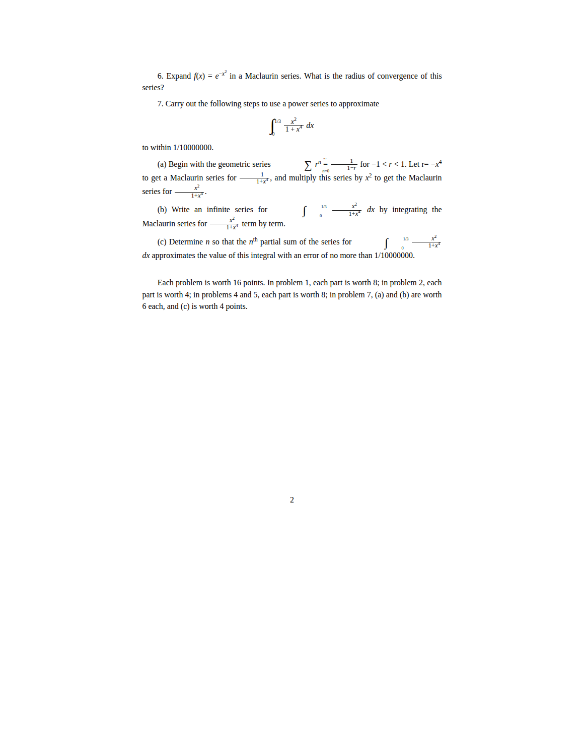6. Expand f(x) = e−x2 in a Maclaurin series. What is the radius of convergence of this series?
7. Carry out the following steps to use a power series to approximate
∫1/30 x21 + x4 dx
to within 1/10000000.
(a) Begin with the geometric series ∑∞n=0 rn = 11−r for −1 < r < 1. Let r= −x4 to get a Maclaurin series for 11+x4, and multiply this series by x2 to get the Maclaurin series for x21+x4.
(b) Write an infinite series for ∫1/30 x21+x4 dx by integrating the Maclaurin series for x21+x4 term by term.
(c) Determine n so that the nth partial sum of the series for ∫1/30 x21+x4 dx approximates the value of this integral with an error of no more than 1/10000000.
Each problem is worth 16 points. In problem 1, each part is worth 8; in problem 2, each part is worth 4; in problems 4 and 5, each part is worth 8; in problem 7, (a) and (b) are worth 6 each, and (c) is worth 4 points.
2